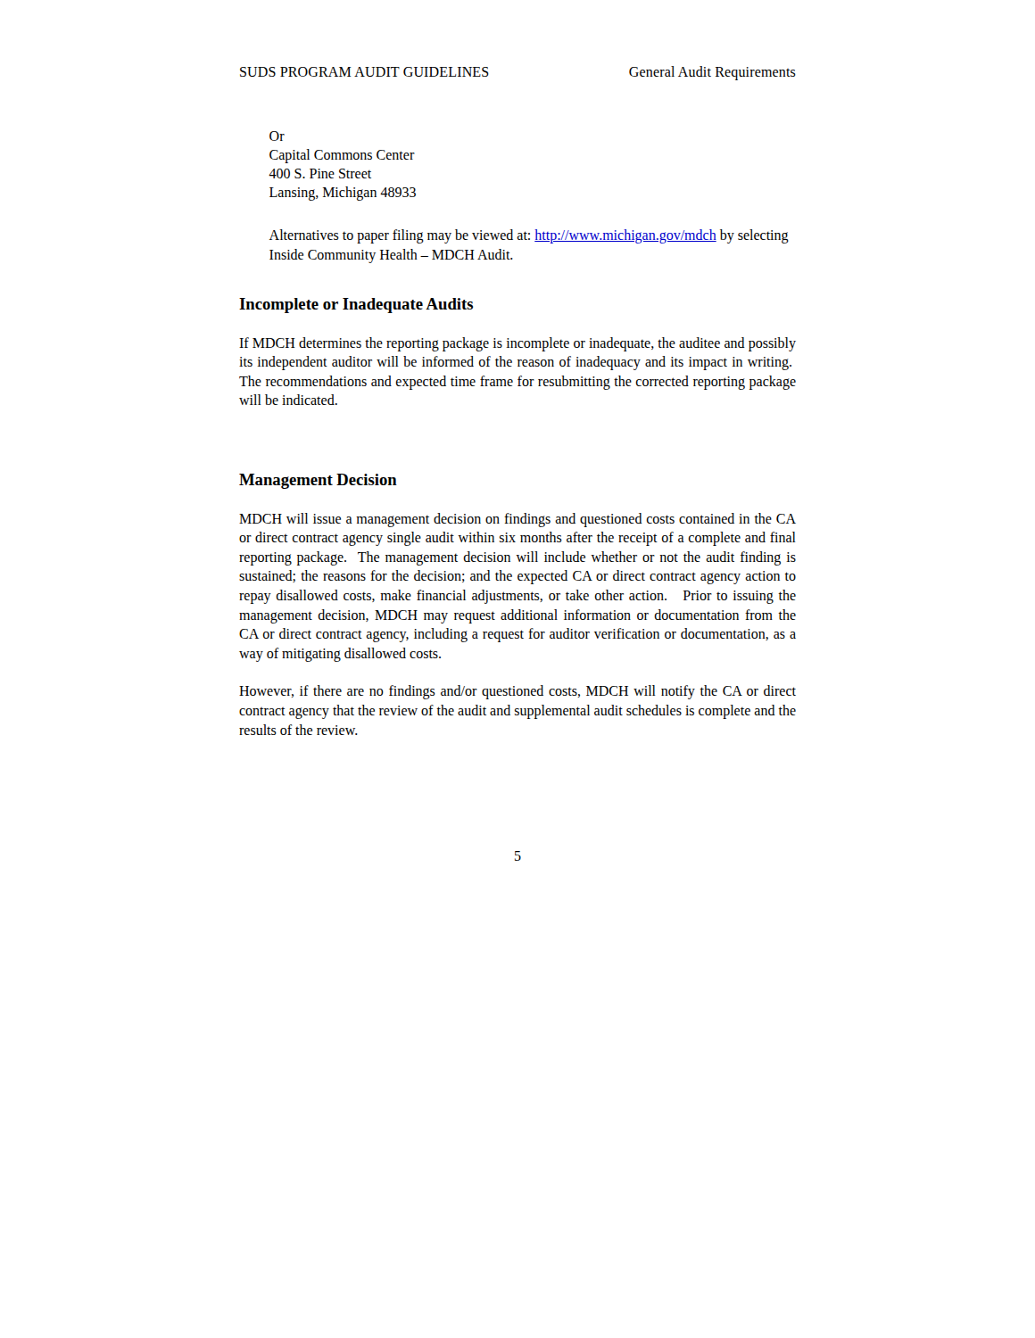SUDS PROGRAM AUDIT GUIDELINES General Audit Requirements
Or
Capital Commons Center
400 S. Pine Street
Lansing, Michigan 48933
Alternatives to paper filing may be viewed at: http://www.michigan.gov/mdch by selecting Inside Community Health – MDCH Audit.
Incomplete or Inadequate Audits
If MDCH determines the reporting package is incomplete or inadequate, the auditee and possibly its independent auditor will be informed of the reason of inadequacy and its impact in writing. The recommendations and expected time frame for resubmitting the corrected reporting package will be indicated.
Management Decision
MDCH will issue a management decision on findings and questioned costs contained in the CA or direct contract agency single audit within six months after the receipt of a complete and final reporting package. The management decision will include whether or not the audit finding is sustained; the reasons for the decision; and the expected CA or direct contract agency action to repay disallowed costs, make financial adjustments, or take other action. Prior to issuing the management decision, MDCH may request additional information or documentation from the CA or direct contract agency, including a request for auditor verification or documentation, as a way of mitigating disallowed costs.
However, if there are no findings and/or questioned costs, MDCH will notify the CA or direct contract agency that the review of the audit and supplemental audit schedules is complete and the results of the review.
5